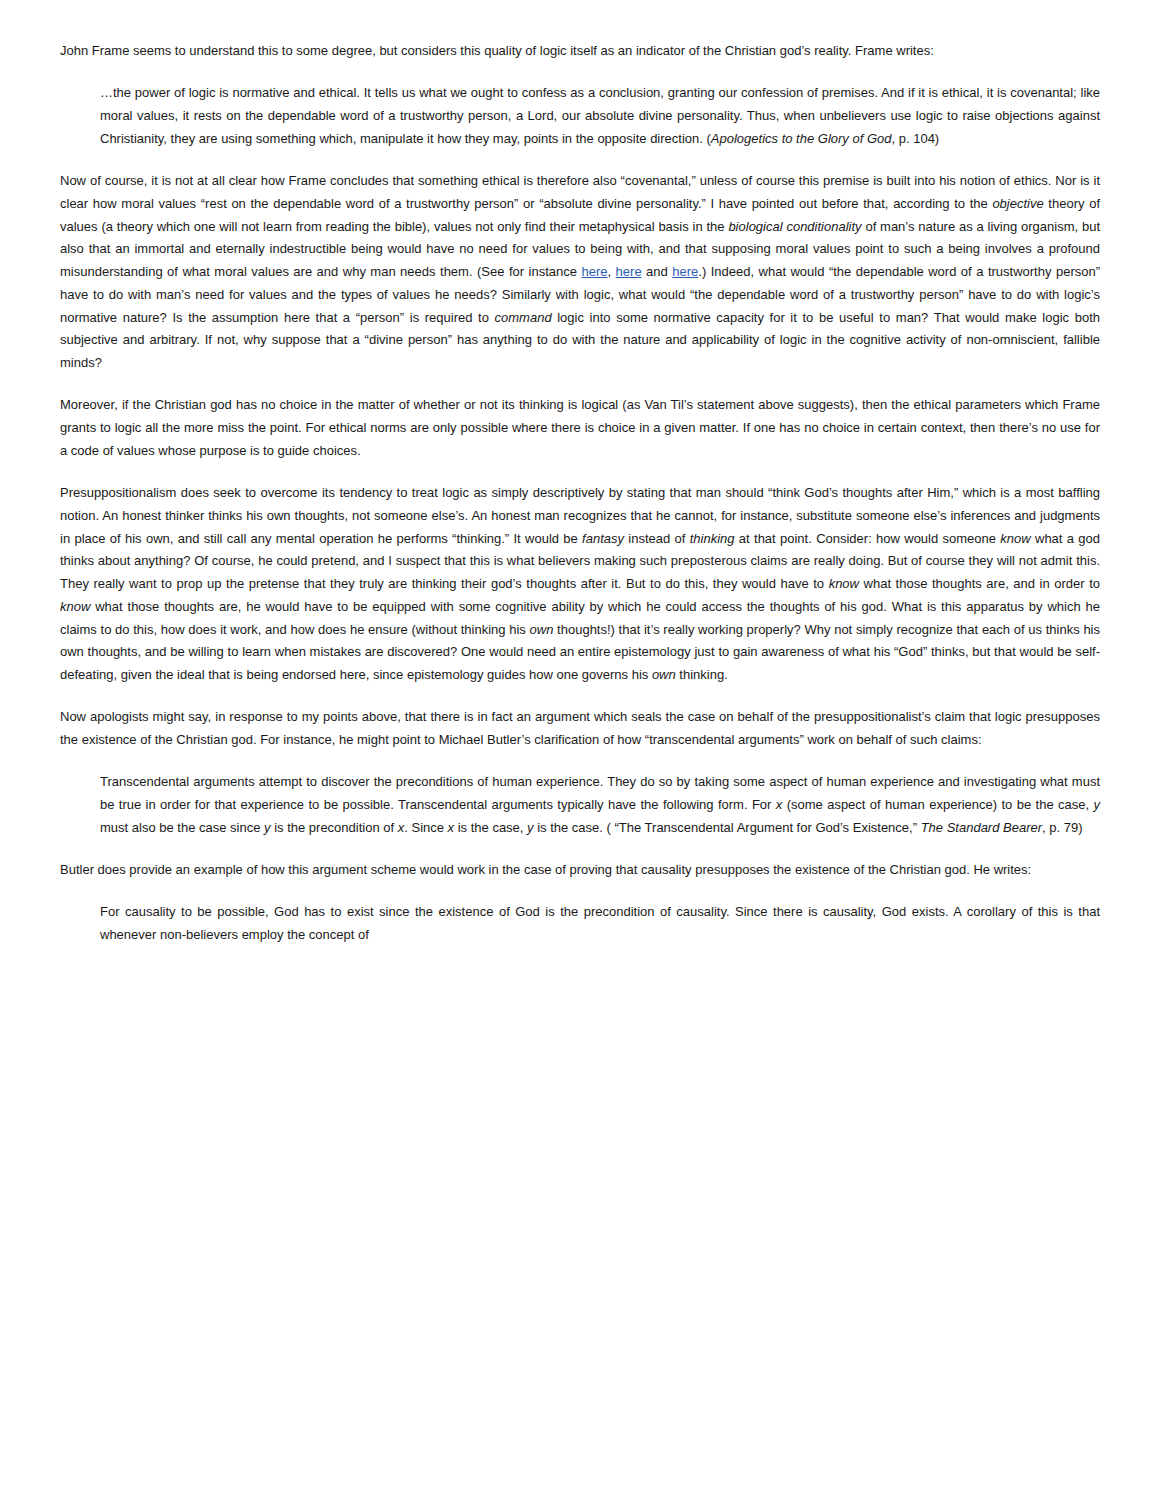John Frame seems to understand this to some degree, but considers this quality of logic itself as an indicator of the Christian god’s reality. Frame writes:
…the power of logic is normative and ethical. It tells us what we ought to confess as a conclusion, granting our confession of premises. And if it is ethical, it is covenantal; like moral values, it rests on the dependable word of a trustworthy person, a Lord, our absolute divine personality. Thus, when unbelievers use logic to raise objections against Christianity, they are using something which, manipulate it how they may, points in the opposite direction. (Apologetics to the Glory of God, p. 104)
Now of course, it is not at all clear how Frame concludes that something ethical is therefore also “covenantal,” unless of course this premise is built into his notion of ethics. Nor is it clear how moral values “rest on the dependable word of a trustworthy person” or “absolute divine personality.” I have pointed out before that, according to the objective theory of values (a theory which one will not learn from reading the bible), values not only find their metaphysical basis in the biological conditionality of man’s nature as a living organism, but also that an immortal and eternally indestructible being would have no need for values to being with, and that supposing moral values point to such a being involves a profound misunderstanding of what moral values are and why man needs them. (See for instance here, here and here.) Indeed, what would “the dependable word of a trustworthy person” have to do with man’s need for values and the types of values he needs? Similarly with logic, what would “the dependable word of a trustworthy person” have to do with logic’s normative nature? Is the assumption here that a “person” is required to command logic into some normative capacity for it to be useful to man? That would make logic both subjective and arbitrary. If not, why suppose that a “divine person” has anything to do with the nature and applicability of logic in the cognitive activity of non-omniscient, fallible minds?
Moreover, if the Christian god has no choice in the matter of whether or not its thinking is logical (as Van Til’s statement above suggests), then the ethical parameters which Frame grants to logic all the more miss the point. For ethical norms are only possible where there is choice in a given matter. If one has no choice in certain context, then there’s no use for a code of values whose purpose is to guide choices.
Presuppositionalism does seek to overcome its tendency to treat logic as simply descriptively by stating that man should “think God’s thoughts after Him,” which is a most baffling notion. An honest thinker thinks his own thoughts, not someone else’s. An honest man recognizes that he cannot, for instance, substitute someone else’s inferences and judgments in place of his own, and still call any mental operation he performs “thinking.” It would be fantasy instead of thinking at that point. Consider: how would someone know what a god thinks about anything? Of course, he could pretend, and I suspect that this is what believers making such preposterous claims are really doing. But of course they will not admit this. They really want to prop up the pretense that they truly are thinking their god’s thoughts after it. But to do this, they would have to know what those thoughts are, and in order to know what those thoughts are, he would have to be equipped with some cognitive ability by which he could access the thoughts of his god. What is this apparatus by which he claims to do this, how does it work, and how does he ensure (without thinking his own thoughts!) that it’s really working properly? Why not simply recognize that each of us thinks his own thoughts, and be willing to learn when mistakes are discovered? One would need an entire epistemology just to gain awareness of what his “God” thinks, but that would be self-defeating, given the ideal that is being endorsed here, since epistemology guides how one governs his own thinking.
Now apologists might say, in response to my points above, that there is in fact an argument which seals the case on behalf of the presuppositionalist’s claim that logic presupposes the existence of the Christian god. For instance, he might point to Michael Butler’s clarification of how “transcendental arguments” work on behalf of such claims:
Transcendental arguments attempt to discover the preconditions of human experience. They do so by taking some aspect of human experience and investigating what must be true in order for that experience to be possible. Transcendental arguments typically have the following form. For x (some aspect of human experience) to be the case, y must also be the case since y is the precondition of x. Since x is the case, y is the case. ( “The Transcendental Argument for God’s Existence,” The Standard Bearer, p. 79)
Butler does provide an example of how this argument scheme would work in the case of proving that causality presupposes the existence of the Christian god. He writes:
For causality to be possible, God has to exist since the existence of God is the precondition of causality. Since there is causality, God exists. A corollary of this is that whenever non-believers employ the concept of